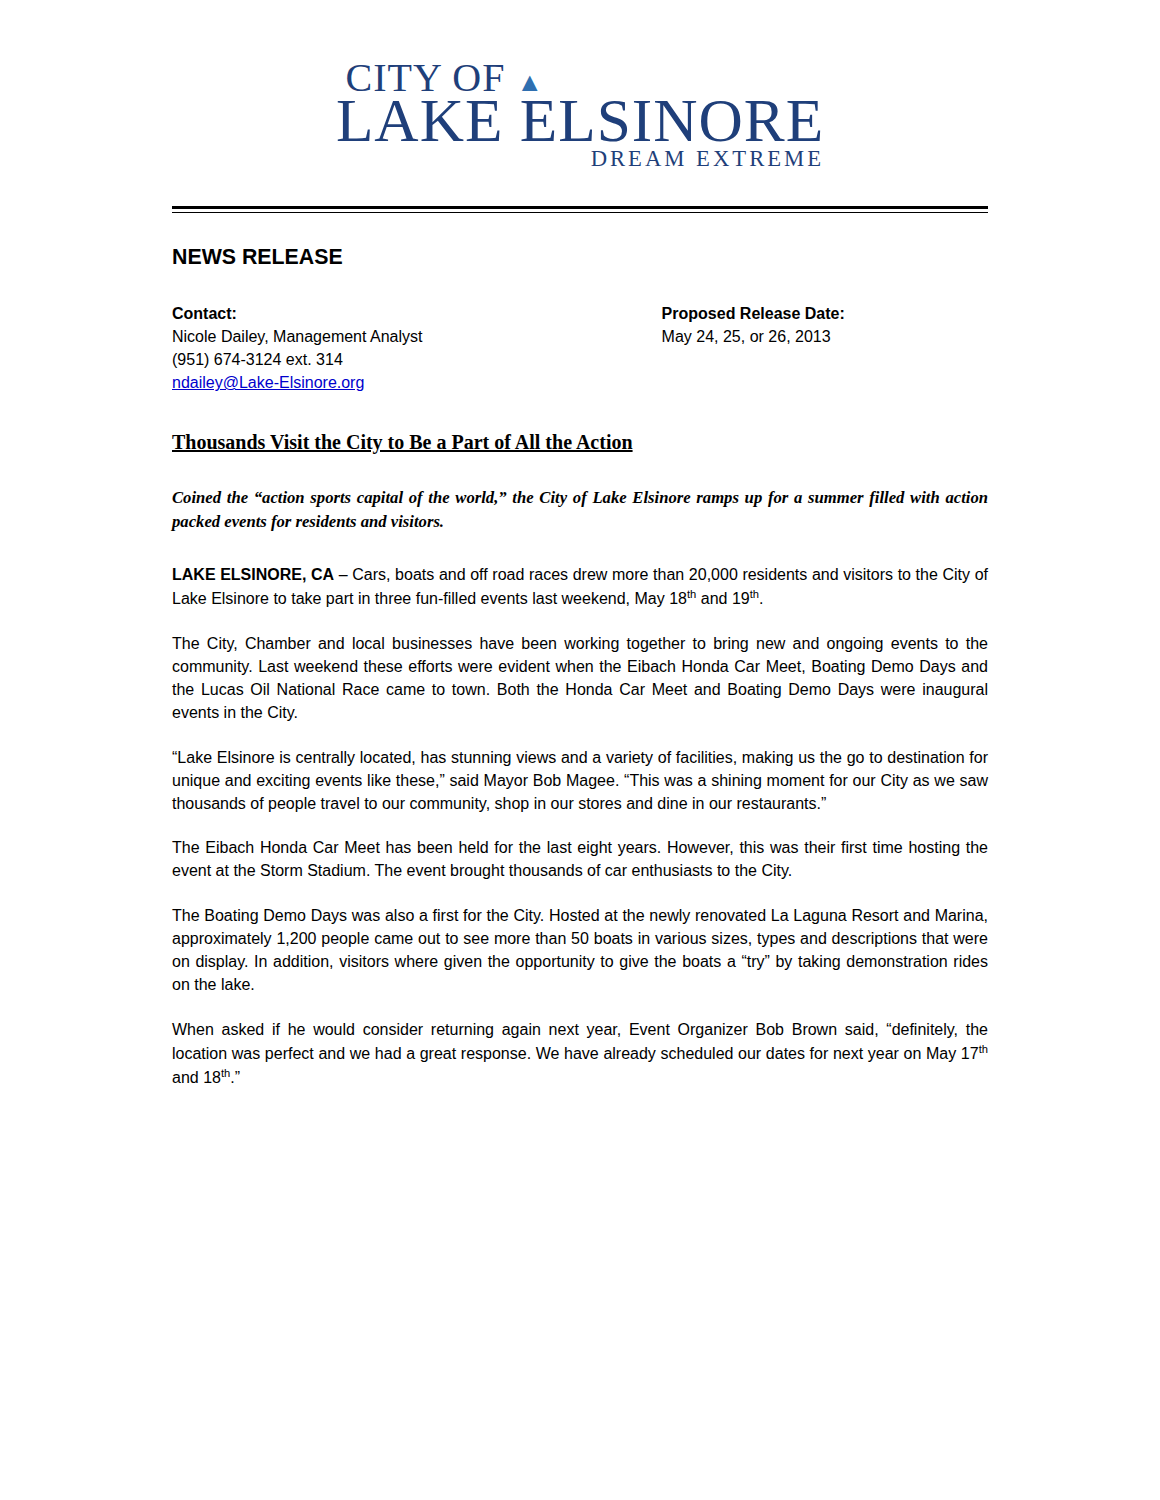CITY OF ▲ LAKE ELSINORE DREAM EXTREME
NEWS RELEASE
| Contact: Nicole Dailey, Management Analyst (951) 674-3124 ext. 314 ndailey@Lake-Elsinore.org | Proposed Release Date: May 24, 25, or 26, 2013 |
Thousands Visit the City to Be a Part of All the Action
Coined the “action sports capital of the world,” the City of Lake Elsinore ramps up for a summer filled with action packed events for residents and visitors.
LAKE ELSINORE, CA – Cars, boats and off road races drew more than 20,000 residents and visitors to the City of Lake Elsinore to take part in three fun-filled events last weekend, May 18th and 19th.
The City, Chamber and local businesses have been working together to bring new and ongoing events to the community. Last weekend these efforts were evident when the Eibach Honda Car Meet, Boating Demo Days and the Lucas Oil National Race came to town. Both the Honda Car Meet and Boating Demo Days were inaugural events in the City.
“Lake Elsinore is centrally located, has stunning views and a variety of facilities, making us the go to destination for unique and exciting events like these,” said Mayor Bob Magee. “This was a shining moment for our City as we saw thousands of people travel to our community, shop in our stores and dine in our restaurants.”
The Eibach Honda Car Meet has been held for the last eight years. However, this was their first time hosting the event at the Storm Stadium. The event brought thousands of car enthusiasts to the City.
The Boating Demo Days was also a first for the City. Hosted at the newly renovated La Laguna Resort and Marina, approximately 1,200 people came out to see more than 50 boats in various sizes, types and descriptions that were on display. In addition, visitors where given the opportunity to give the boats a “try” by taking demonstration rides on the lake.
When asked if he would consider returning again next year, Event Organizer Bob Brown said, “definitely, the location was perfect and we had a great response. We have already scheduled our dates for next year on May 17th and 18th.”